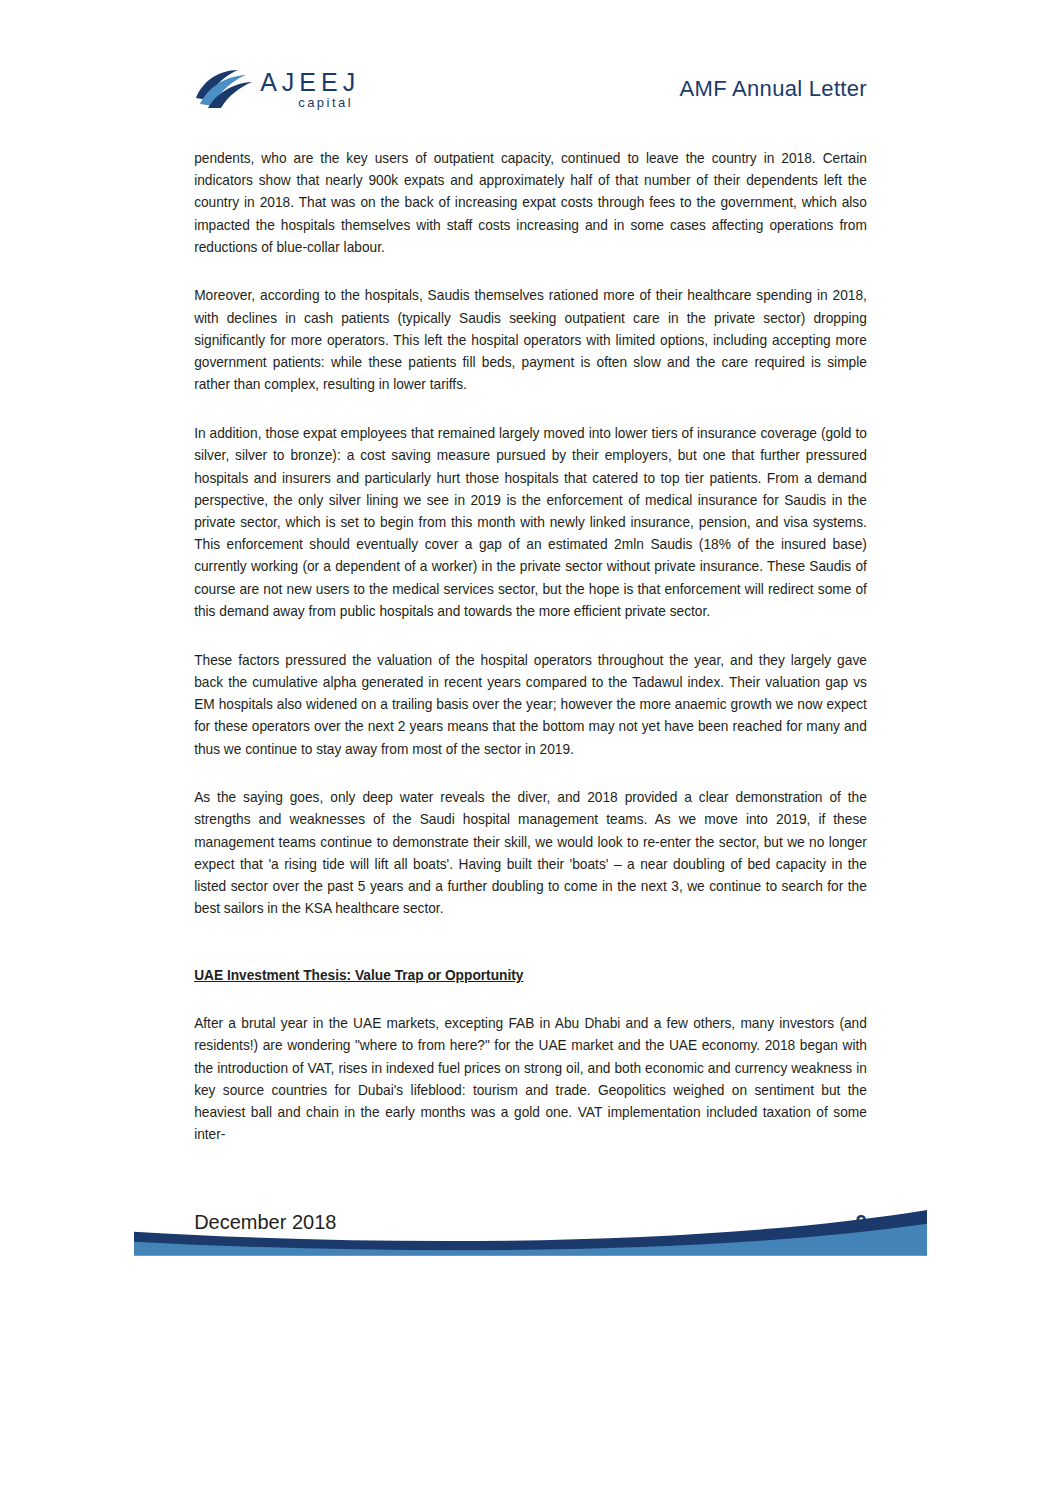AJEEJ
capital
AMF Annual Letter
pendents, who are the key users of outpatient capacity, continued to leave the country in 2018. Certain indicators show that nearly 900k expats and approximately half of that number of their dependents left the country in 2018. That was on the back of increasing expat costs through fees to the government, which also impacted the hospitals themselves with staff costs increasing and in some cases affecting operations from reductions of blue-collar labour.
Moreover, according to the hospitals, Saudis themselves rationed more of their healthcare spending in 2018, with declines in cash patients (typically Saudis seeking outpatient care in the private sector) dropping significantly for more operators. This left the hospital operators with limited options, including accepting more government patients: while these patients fill beds, payment is often slow and the care required is simple rather than complex, resulting in lower tariffs.
In addition, those expat employees that remained largely moved into lower tiers of insurance coverage (gold to silver, silver to bronze): a cost saving measure pursued by their employers, but one that further pressured hospitals and insurers and particularly hurt those hospitals that catered to top tier patients. From a demand perspective, the only silver lining we see in 2019 is the enforcement of medical insurance for Saudis in the private sector, which is set to begin from this month with newly linked insurance, pension, and visa systems. This enforcement should eventually cover a gap of an estimated 2mln Saudis (18% of the insured base) currently working (or a dependent of a worker) in the private sector without private insurance. These Saudis of course are not new users to the medical services sector, but the hope is that enforcement will redirect some of this demand away from public hospitals and towards the more efficient private sector.
These factors pressured the valuation of the hospital operators throughout the year, and they largely gave back the cumulative alpha generated in recent years compared to the Tadawul index. Their valuation gap vs EM hospitals also widened on a trailing basis over the year; however the more anaemic growth we now expect for these operators over the next 2 years means that the bottom may not yet have been reached for many and thus we continue to stay away from most of the sector in 2019.
As the saying goes, only deep water reveals the diver, and 2018 provided a clear demonstration of the strengths and weaknesses of the Saudi hospital management teams. As we move into 2019, if these management teams continue to demonstrate their skill, we would look to re-enter the sector, but we no longer expect that 'a rising tide will lift all boats'. Having built their 'boats' – a near doubling of bed capacity in the listed sector over the past 5 years and a further doubling to come in the next 3, we continue to search for the best sailors in the KSA healthcare sector.
UAE Investment Thesis: Value Trap or Opportunity
After a brutal year in the UAE markets, excepting FAB in Abu Dhabi and a few others, many investors (and residents!) are wondering "where to from here?" for the UAE market and the UAE economy. 2018 began with the introduction of VAT, rises in indexed fuel prices on strong oil, and both economic and currency weakness in key source countries for Dubai's lifeblood: tourism and trade. Geopolitics weighed on sentiment but the heaviest ball and chain in the early months was a gold one. VAT implementation included taxation of some inter-
December 2018
9